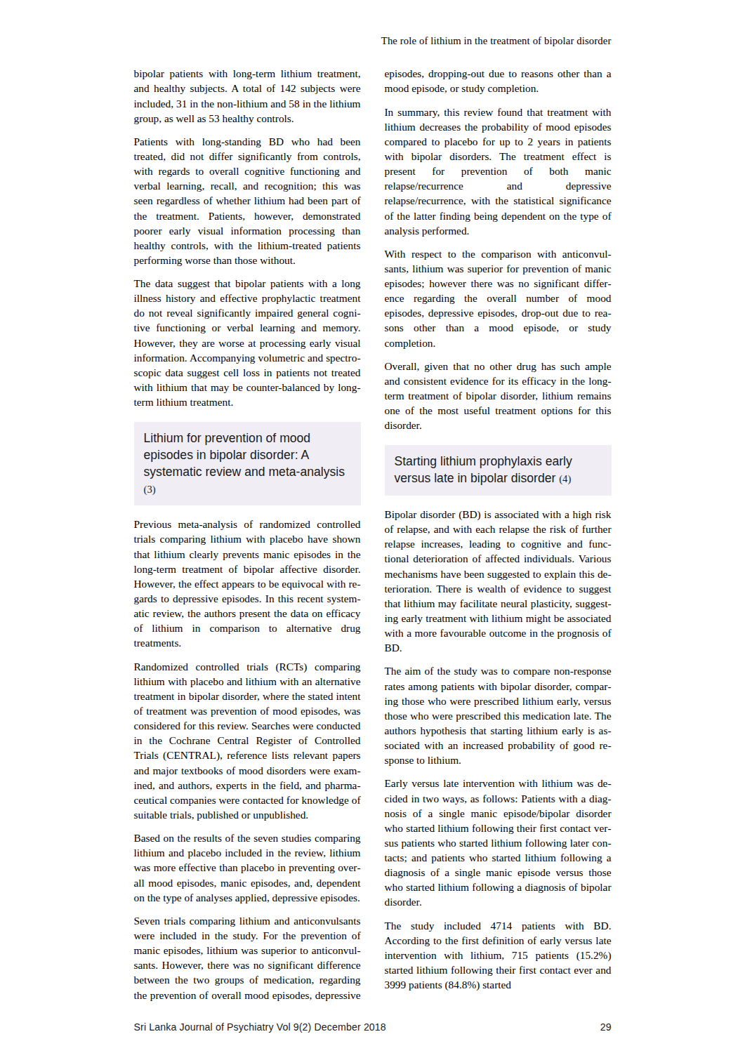The role of lithium in the treatment of bipolar disorder
bipolar patients with long-term lithium treatment, and healthy subjects. A total of 142 subjects were included, 31 in the non-lithium and 58 in the lithium group, as well as 53 healthy controls.
Patients with long-standing BD who had been treated, did not differ significantly from controls, with regards to overall cognitive functioning and verbal learning, recall, and recognition; this was seen regardless of whether lithium had been part of the treatment. Patients, however, demonstrated poorer early visual information processing than healthy controls, with the lithium-treated patients performing worse than those without.
The data suggest that bipolar patients with a long illness history and effective prophylactic treatment do not reveal significantly impaired general cognitive functioning or verbal learning and memory. However, they are worse at processing early visual information. Accompanying volumetric and spectroscopic data suggest cell loss in patients not treated with lithium that may be counter-balanced by long-term lithium treatment.
Lithium for prevention of mood episodes in bipolar disorder: A systematic review and meta-analysis (3)
Previous meta-analysis of randomized controlled trials comparing lithium with placebo have shown that lithium clearly prevents manic episodes in the long-term treatment of bipolar affective disorder. However, the effect appears to be equivocal with regards to depressive episodes. In this recent systematic review, the authors present the data on efficacy of lithium in comparison to alternative drug treatments.
Randomized controlled trials (RCTs) comparing lithium with placebo and lithium with an alternative treatment in bipolar disorder, where the stated intent of treatment was prevention of mood episodes, was considered for this review. Searches were conducted in the Cochrane Central Register of Controlled Trials (CENTRAL), reference lists relevant papers and major textbooks of mood disorders were examined, and authors, experts in the field, and pharmaceutical companies were contacted for knowledge of suitable trials, published or unpublished.
Based on the results of the seven studies comparing lithium and placebo included in the review, lithium was more effective than placebo in preventing overall mood episodes, manic episodes, and, dependent on the type of analyses applied, depressive episodes.
Seven trials comparing lithium and anticonvulsants were included in the study. For the prevention of manic episodes, lithium was superior to anticonvulsants. However, there was no significant difference between the two groups of medication, regarding the prevention of overall mood episodes, depressive episodes, dropping-out due to reasons other than a mood episode, or study completion.
In summary, this review found that treatment with lithium decreases the probability of mood episodes compared to placebo for up to 2 years in patients with bipolar disorders. The treatment effect is present for prevention of both manic relapse/recurrence and depressive relapse/recurrence, with the statistical significance of the latter finding being dependent on the type of analysis performed.
With respect to the comparison with anticonvulsants, lithium was superior for prevention of manic episodes; however there was no significant difference regarding the overall number of mood episodes, depressive episodes, drop-out due to reasons other than a mood episode, or study completion.
Overall, given that no other drug has such ample and consistent evidence for its efficacy in the long-term treatment of bipolar disorder, lithium remains one of the most useful treatment options for this disorder.
Starting lithium prophylaxis early versus late in bipolar disorder (4)
Bipolar disorder (BD) is associated with a high risk of relapse, and with each relapse the risk of further relapse increases, leading to cognitive and functional deterioration of affected individuals. Various mechanisms have been suggested to explain this deterioration. There is wealth of evidence to suggest that lithium may facilitate neural plasticity, suggesting early treatment with lithium might be associated with a more favourable outcome in the prognosis of BD.
The aim of the study was to compare non-response rates among patients with bipolar disorder, comparing those who were prescribed lithium early, versus those who were prescribed this medication late. The authors hypothesis that starting lithium early is associated with an increased probability of good response to lithium.
Early versus late intervention with lithium was decided in two ways, as follows: Patients with a diagnosis of a single manic episode/bipolar disorder who started lithium following their first contact versus patients who started lithium following later contacts; and patients who started lithium following a diagnosis of a single manic episode versus those who started lithium following a diagnosis of bipolar disorder.
The study included 4714 patients with BD. According to the first definition of early versus late intervention with lithium, 715 patients (15.2%) started lithium following their first contact ever and 3999 patients (84.8%) started
Sri Lanka Journal of Psychiatry Vol 9(2) December 2018
29